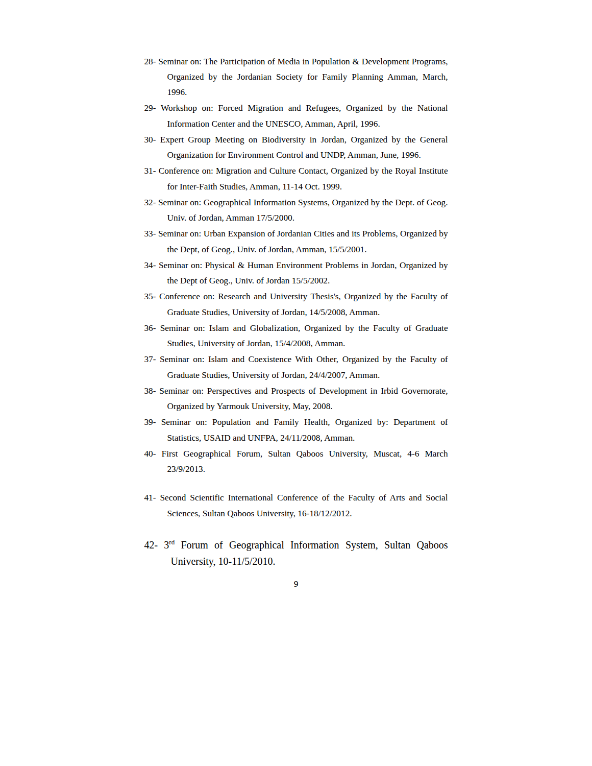28- Seminar on: The Participation of Media in Population & Development Programs, Organized by the Jordanian Society for Family Planning Amman, March, 1996.
29- Workshop on: Forced Migration and Refugees, Organized by the National Information Center and the UNESCO, Amman, April, 1996.
30- Expert Group Meeting on Biodiversity in Jordan, Organized by the General Organization for Environment Control and UNDP, Amman, June, 1996.
31- Conference on: Migration and Culture Contact, Organized by the Royal Institute for Inter-Faith Studies, Amman, 11-14 Oct. 1999.
32- Seminar on: Geographical Information Systems, Organized by the Dept. of Geog. Univ. of Jordan, Amman 17/5/2000.
33- Seminar on: Urban Expansion of Jordanian Cities and its Problems, Organized by the Dept, of Geog., Univ. of Jordan, Amman, 15/5/2001.
34- Seminar on: Physical & Human Environment Problems in Jordan, Organized by the Dept of Geog., Univ. of Jordan 15/5/2002.
35- Conference on: Research and University Thesis's, Organized by the Faculty of Graduate Studies, University of Jordan, 14/5/2008, Amman.
36- Seminar on: Islam and Globalization, Organized by the Faculty of Graduate Studies, University of Jordan, 15/4/2008, Amman.
37- Seminar on: Islam and Coexistence With Other, Organized by the Faculty of Graduate Studies, University of Jordan, 24/4/2007, Amman.
38- Seminar on: Perspectives and Prospects of Development in Irbid Governorate, Organized by Yarmouk University, May, 2008.
39- Seminar on: Population and Family Health, Organized by: Department of Statistics, USAID and UNFPA, 24/11/2008, Amman.
40- First Geographical Forum, Sultan Qaboos University, Muscat, 4-6 March 23/9/2013.
41- Second Scientific International Conference of the Faculty of Arts and Social Sciences, Sultan Qaboos University, 16-18/12/2012.
42- 3rd Forum of Geographical Information System, Sultan Qaboos University, 10-11/5/2010.
9